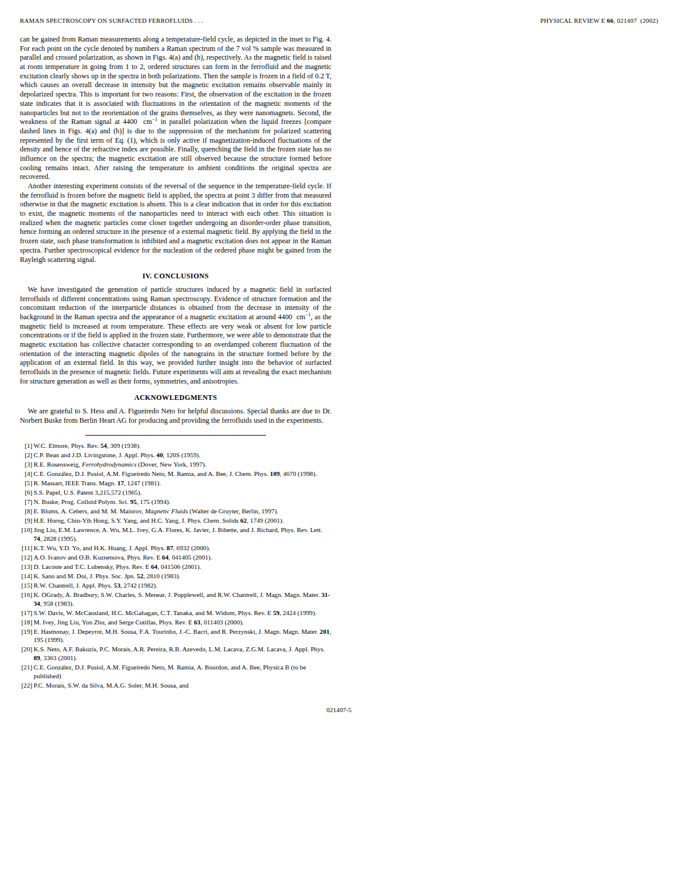Raman spectroscopy on surfacted ferrofluids . . . Physical Review E 66, 021407 (2002)
can be gained from Raman measurements along a temperature-field cycle, as depicted in the inset to Fig. 4. For each point on the cycle denoted by numbers a Raman spectrum of the 7 vol % sample was measured in parallel and crossed polarization, as shown in Figs. 4(a) and (b), respectively. As the magnetic field is raised at room temperature in going from 1 to 2, ordered structures can form in the ferrofluid and the magnetic excitation clearly shows up in the spectra in both polarizations. Then the sample is frozen in a field of 0.2 T, which causes an overall decrease in intensity but the magnetic excitation remains observable mainly in depolarized spectra. This is important for two reasons: First, the observation of the excitation in the frozen state indicates that it is associated with fluctuations in the orientation of the magnetic moments of the nanoparticles but not to the reorientation of the grains themselves, as they were nanomagnets. Second, the weakness of the Raman signal at 4400 cm−1 in parallel polarization when the liquid freezes [compare dashed lines in Figs. 4(a) and (b)] is due to the suppression of the mechanism for polarized scattering represented by the first term of Eq. (1), which is only active if magnetization-induced fluctuations of the density and hence of the refractive index are possible. Finally, quenching the field in the frozen state has no influence on the spectra; the magnetic excitation are still observed because the structure formed before cooling remains intact. After raising the temperature to ambient conditions the original spectra are recovered.
Another interesting experiment consists of the reversal of the sequence in the temperature-field cycle. If the ferrofluid is frozen before the magnetic field is applied, the spectra at point 3 differ from that measured otherwise in that the magnetic excitation is absent. This is a clear indication that in order for this excitation to exist, the magnetic moments of the nanoparticles need to interact with each other. This situation is realized when the magnetic particles come closer together undergoing an disorder-order phase transition, hence forming an ordered structure in the presence of a external magnetic field. By applying the field in the frozen state, such phase transformation is inhibited and a magnetic excitation does not appear in the Raman spectra. Further spectroscopical evidence for the nucleation of the ordered phase might be gained from the Rayleigh scattering signal.
IV. Conclusions
We have investigated the generation of particle structures induced by a magnetic field in surfacted ferrofluids of different concentrations using Raman spectroscopy. Evidence of structure formation and the concomitant reduction of the interparticle distances is obtained from the decrease in intensity of the background in the Raman spectra and the appearance of a magnetic excitation at around 4400 cm−1, as the magnetic field is increased at room temperature. These effects are very weak or absent for low particle concentrations or if the field is applied in the frozen state. Furthermore, we were able to demonstrate that the magnetic excitation has collective character corresponding to an overdamped coherent fluctuation of the orientation of the interacting magnetic dipoles of the nanograins in the structure formed before by the application of an external field. In this way, we provided further insight into the behavior of surfacted ferrofluids in the presence of magnetic fields. Future experiments will aim at revealing the exact mechanism for structure generation as well as their forms, symmetries, and anisotropies.
Acknowledgments
We are grateful to S. Hess and A. Figueiredo Neto for helpful discussions. Special thanks are due to Dr. Norbert Buske from Berlin Heart AG for producing and providing the ferrofluids used in the experiments.
1 W.C. Elmore, Phys. Rev. 54, 309 (1938).
2 C.P. Bean and J.D. Livingstone, J. Appl. Phys. 40, 120S (1959).
3 R.E. Rosensweig, Ferrohydrodynamics (Dover, New York, 1997).
4 C.E. González, D.J. Pusiol, A.M. Figueiredo Neto, M. Ramia, and A. Bee, J. Chem. Phys. 109, 4670 (1998).
5 R. Massart, IEEE Trans. Magn. 17, 1247 (1981).
6 S.S. Papel, U.S. Patent 3,215,572 (1965).
7 N. Buske, Prog. Colloid Polym. Sci. 95, 175 (1994).
8 E. Blums, A. Cebers, and M. M. Maiorov, Magnetic Fluids (Walter de Gruyter, Berlin, 1997).
9 H.E. Horng, Chin-Yih Hong, S.Y. Yang, and H.C. Yang, J. Phys. Chem. Solids 62, 1749 (2001).
10 Jing Liu, E.M. Lawrence, A. Wu, M.L. Ivey, G.A. Flores, K. Javier, J. Bibette, and J. Richard, Phys. Rev. Lett. 74, 2828 (1995).
11 K.T. Wu, Y.D. Yo, and H.K. Huang, J. Appl. Phys. 87, 6932 (2000).
12 A.O. Ivanov and O.B. Kuznetsova, Phys. Rev. E 64, 041405 (2001).
13 D. Lacoste and T.C. Lubensky, Phys. Rev. E 64, 041506 (2001).
14 K. Sano and M. Doi, J. Phys. Soc. Jpn. 52, 2810 (1983).
15 R.W. Chantrell, J. Appl. Phys. 53, 2742 (1982).
16 K. OGrady, A. Bradbury, S.W. Charles, S. Menear, J. Popplewell, and R.W. Chantrell, J. Magn. Magn. Mater. 31-34, 958 (1983).
17 S.W. Davis, W. McCausland, H.C. McGahagan, C.T. Tanaka, and M. Widom, Phys. Rev. E 59, 2424 (1999).
18 M. Ivey, Jing Liu, Yun Zhu, and Serge Cutillas, Phys. Rev. E 63, 011403 (2000).
19 E. Hasmonay, J. Depeyrot, M.H. Sousa, F.A. Tourinho, J.-C. Bacri, and R. Perzynski, J. Magn. Magn. Mater. 201, 195 (1999).
20 K.S. Neto, A.F. Bakuzis, P.C. Morais, A.R. Pereira, R.B. Azevedo, L.M. Lacava, Z.G.M. Lacava, J. Appl. Phys. 89, 3363 (2001).
21 C.E. González, D.J. Pusiol, A.M. Figueiredo Neto, M. Ramia, A. Bourdon, and A. Bee, Physica B (to be published)
22 P.C. Morais, S.W. da Silva, M.A.G. Soler, M.H. Sousa, and
021407-5